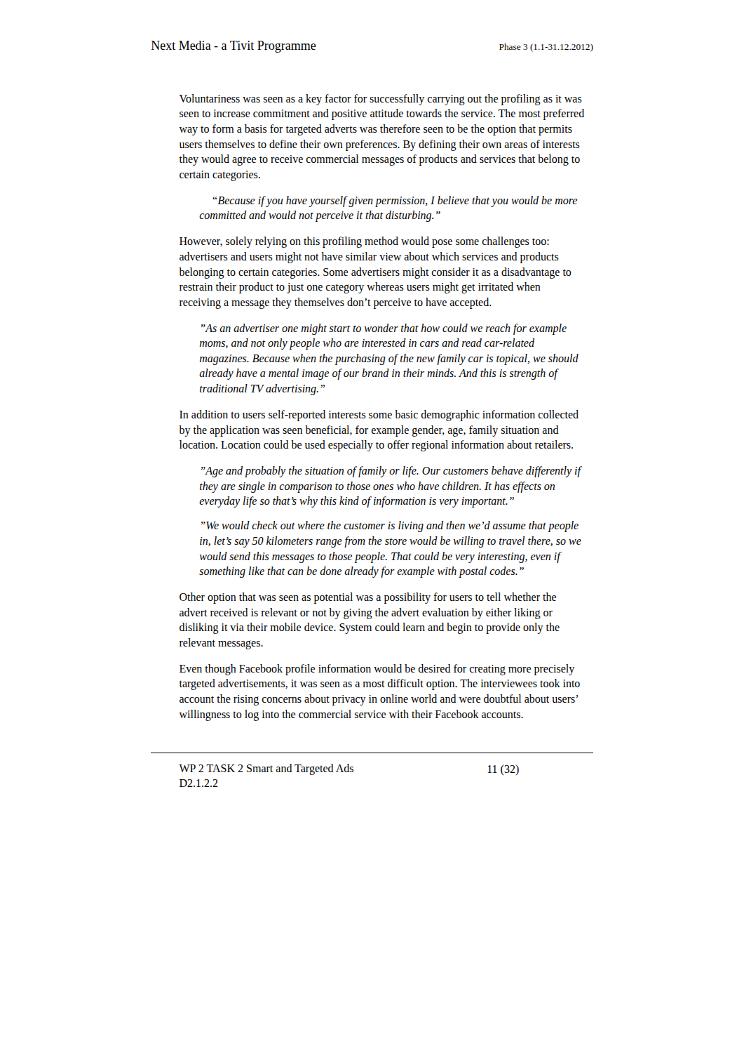Next Media - a Tivit Programme
Phase 3 (1.1-31.12.2012)
Voluntariness was seen as a key factor for successfully carrying out the profiling as it was seen to increase commitment and positive attitude towards the service. The most preferred way to form a basis for targeted adverts was therefore seen to be the option that permits users themselves to define their own preferences. By defining their own areas of interests they would agree to receive commercial messages of products and services that belong to certain categories.
“Because if you have yourself given permission, I believe that you would be more committed and would not perceive it that disturbing.”
However, solely relying on this profiling method would pose some challenges too: advertisers and users might not have similar view about which services and products belonging to certain categories. Some advertisers might consider it as a disadvantage to restrain their product to just one category whereas users might get irritated when receiving a message they themselves don’t perceive to have accepted.
”As an advertiser one might start to wonder that how could we reach for example moms, and not only people who are interested in cars and read car-related magazines. Because when the purchasing of the new family car is topical, we should already have a mental image of our brand in their minds. And this is strength of traditional TV advertising.”
In addition to users self-reported interests some basic demographic information collected by the application was seen beneficial, for example gender, age, family situation and location. Location could be used especially to offer regional information about retailers.
”Age and probably the situation of family or life. Our customers behave differently if they are single in comparison to those ones who have children. It has effects on everyday life so that’s why this kind of information is very important.”
”We would check out where the customer is living and then we’d assume that people in, let’s say 50 kilometers range from the store would be willing to travel there, so we would send this messages to those people. That could be very interesting, even if something like that can be done already for example with postal codes.”
Other option that was seen as potential was a possibility for users to tell whether the advert received is relevant or not by giving the advert evaluation by either liking or disliking it via their mobile device. System could learn and begin to provide only the relevant messages.
Even though Facebook profile information would be desired for creating more precisely targeted advertisements, it was seen as a most difficult option. The interviewees took into account the rising concerns about privacy in online world and were doubtful about users’ willingness to log into the commercial service with their Facebook accounts.
WP 2 TASK 2 Smart and Targeted Ads
D2.1.2.2
11 (32)